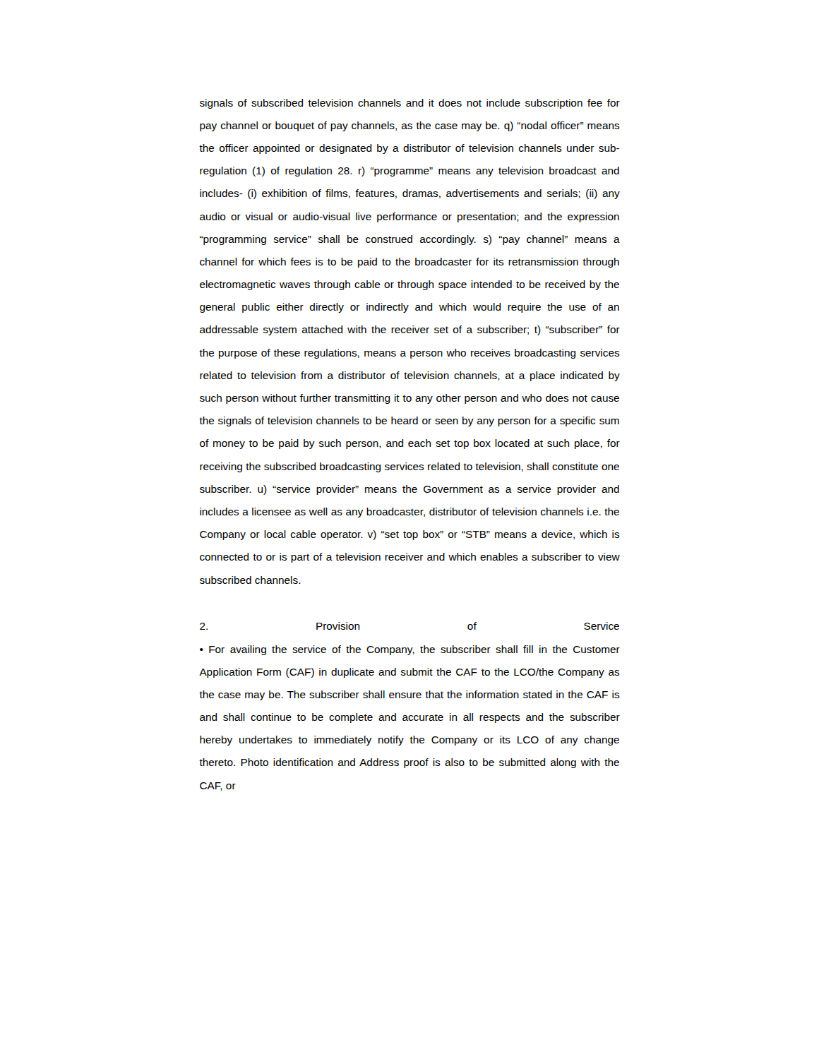signals of subscribed television channels and it does not include subscription fee for pay channel or bouquet of pay channels, as the case may be. q) “nodal officer” means the officer appointed or designated by a distributor of television channels under sub-regulation (1) of regulation 28. r) “programme” means any television broadcast and includes- (i) exhibition of films, features, dramas, advertisements and serials; (ii) any audio or visual or audio-visual live performance or presentation; and the expression “programming service” shall be construed accordingly. s) “pay channel” means a channel for which fees is to be paid to the broadcaster for its retransmission through electromagnetic waves through cable or through space intended to be received by the general public either directly or indirectly and which would require the use of an addressable system attached with the receiver set of a subscriber; t) “subscriber” for the purpose of these regulations, means a person who receives broadcasting services related to television from a distributor of television channels, at a place indicated by such person without further transmitting it to any other person and who does not cause the signals of television channels to be heard or seen by any person for a specific sum of money to be paid by such person, and each set top box located at such place, for receiving the subscribed broadcasting services related to television, shall constitute one subscriber. u) “service provider” means the Government as a service provider and includes a licensee as well as any broadcaster, distributor of television channels i.e. the Company or local cable operator. v) “set top box” or “STB” means a device, which is connected to or is part of a television receiver and which enables a subscriber to view subscribed channels.
2. Provision of Service
• For availing the service of the Company, the subscriber shall fill in the Customer Application Form (CAF) in duplicate and submit the CAF to the LCO/the Company as the case may be. The subscriber shall ensure that the information stated in the CAF is and shall continue to be complete and accurate in all respects and the subscriber hereby undertakes to immediately notify the Company or its LCO of any change thereto. Photo identification and Address proof is also to be submitted along with the CAF, or